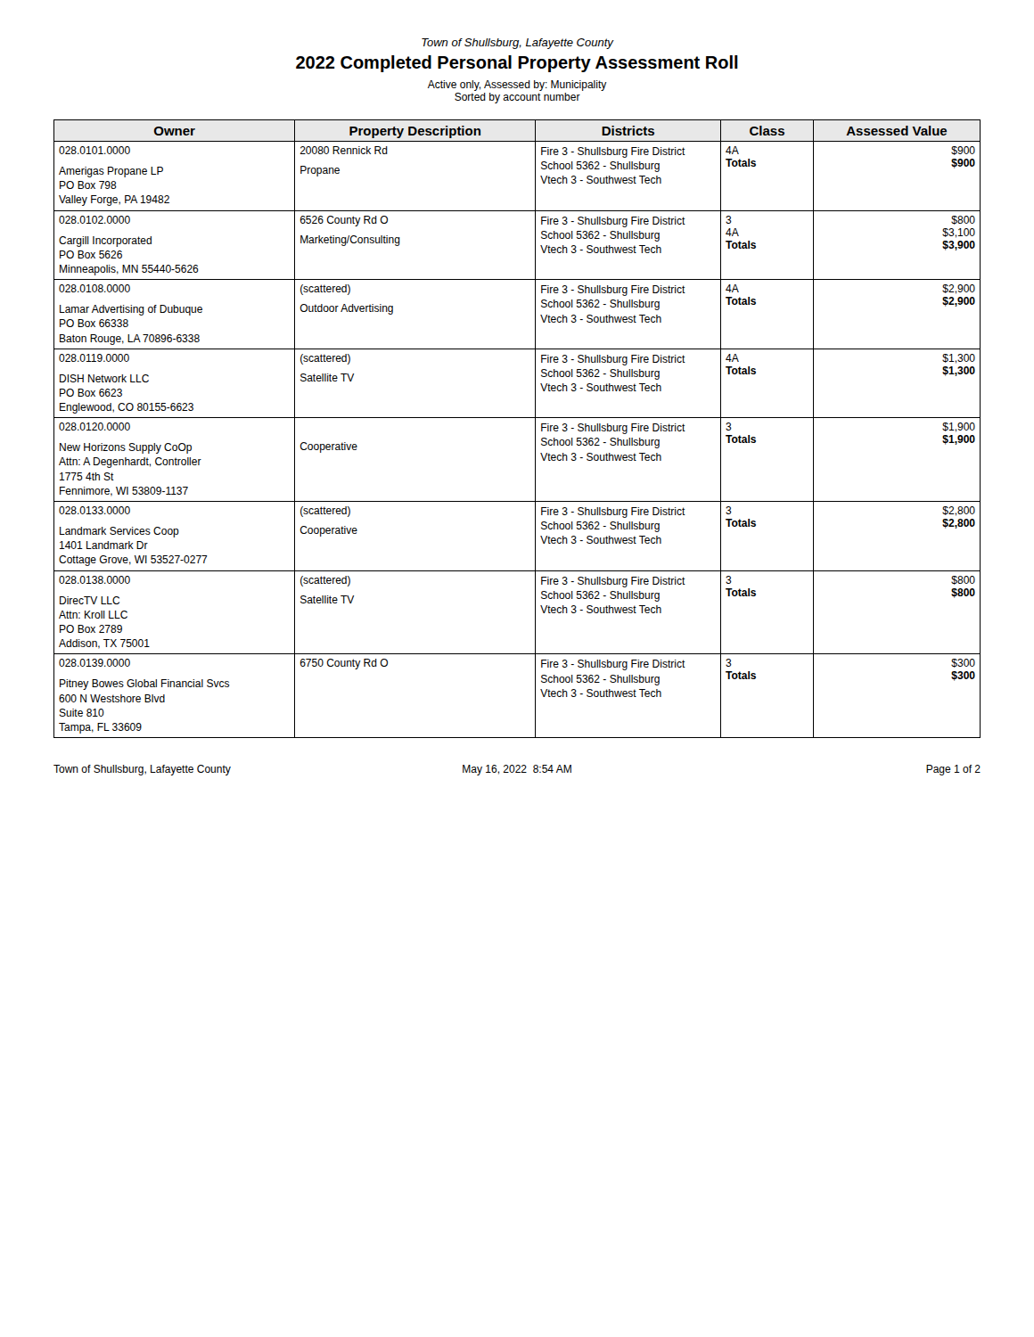Town of Shullsburg, Lafayette County
2022 Completed Personal Property Assessment Roll
Active only, Assessed by: Municipality
Sorted by account number
| Owner | Property Description | Districts | Class | Assessed Value |
| --- | --- | --- | --- | --- |
| 028.0101.0000 Amerigas Propane LP PO Box 798 Valley Forge, PA 19482 | 20080 Rennick Rd Propane | Fire 3 - Shullsburg Fire District School 5362 - Shullsburg Vtech 3 - Southwest Tech | 4A Totals | $900 $900 |
| 028.0102.0000 Cargill Incorporated PO Box 5626 Minneapolis, MN 55440-5626 | 6526 County Rd O Marketing/Consulting | Fire 3 - Shullsburg Fire District School 5362 - Shullsburg Vtech 3 - Southwest Tech | 3 4A Totals | $800 $3,100 $3,900 |
| 028.0108.0000 Lamar Advertising of Dubuque PO Box 66338 Baton Rouge, LA 70896-6338 | (scattered) Outdoor Advertising | Fire 3 - Shullsburg Fire District School 5362 - Shullsburg Vtech 3 - Southwest Tech | 4A Totals | $2,900 $2,900 |
| 028.0119.0000 DISH Network LLC PO Box 6623 Englewood, CO 80155-6623 | (scattered) Satellite TV | Fire 3 - Shullsburg Fire District School 5362 - Shullsburg Vtech 3 - Southwest Tech | 4A Totals | $1,300 $1,300 |
| 028.0120.0000 New Horizons Supply CoOp Attn: A Degenhardt, Controller 1775 4th St Fennimore, WI 53809-1137 | Cooperative | Fire 3 - Shullsburg Fire District School 5362 - Shullsburg Vtech 3 - Southwest Tech | 3 Totals | $1,900 $1,900 |
| 028.0133.0000 Landmark Services Coop 1401 Landmark Dr Cottage Grove, WI 53527-0277 | (scattered) Cooperative | Fire 3 - Shullsburg Fire District School 5362 - Shullsburg Vtech 3 - Southwest Tech | 3 Totals | $2,800 $2,800 |
| 028.0138.0000 DirecTV LLC Attn: Kroll LLC PO Box 2789 Addison, TX 75001 | (scattered) Satellite TV | Fire 3 - Shullsburg Fire District School 5362 - Shullsburg Vtech 3 - Southwest Tech | 3 Totals | $800 $800 |
| 028.0139.0000 Pitney Bowes Global Financial Svcs 600 N Westshore Blvd Suite 810 Tampa, FL 33609 | 6750 County Rd O | Fire 3 - Shullsburg Fire District School 5362 - Shullsburg Vtech 3 - Southwest Tech | 3 Totals | $300 $300 |
Town of Shullsburg, Lafayette County
May 16, 2022 8:54 AM
Page 1 of 2